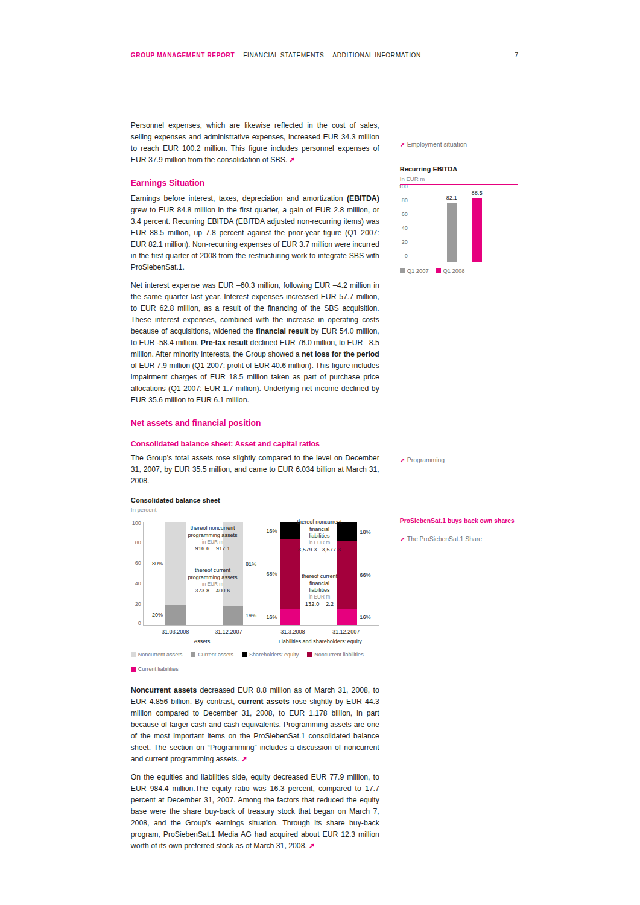Group Management Report Financial Statements Additional Information 7
Personnel expenses, which are likewise reflected in the cost of sales, selling expenses and administrative expenses, increased EUR 34.3 million to reach EUR 100.2 million. This figure includes personnel expenses of EUR 37.9 million from the consolidation of SBS.➚
Earnings Situation
Earnings before interest, taxes, depreciation and amortization (EBITDA) grew to EUR 84.8 million in the first quarter, a gain of EUR 2.8 million, or 3.4 percent. Recurring EBITDA (EBITDA adjusted non-recurring items) was EUR 88.5 million, up 7.8 percent against the prior-year figure (Q1 2007: EUR 82.1 million). Non-recurring expenses of EUR 3.7 million were incurred in the first quarter of 2008 from the restructuring work to integrate SBS with ProSiebenSat.1.
Net interest expense was EUR –60.3 million, following EUR –4.2 million in the same quarter last year. Interest expenses increased EUR 57.7 million, to EUR 62.8 million, as a result of the financing of the SBS acquisition. These interest expenses, combined with the increase in operating costs because of acquisitions, widened the financial result by EUR 54.0 million, to EUR -58.4 million. Pre-tax result declined EUR 76.0 million, to EUR –8.5 million. After minority interests, the Group showed a net loss for the period of EUR 7.9 million (Q1 2007: profit of EUR 40.6 million). This figure includes impairment charges of EUR 18.5 million taken as part of purchase price allocations (Q1 2007: EUR 1.7 million). Underlying net income declined by EUR 35.6 million to EUR 6.1 million.
Net assets and financial position
Consolidated balance sheet: Asset and capital ratios
The Group’s total assets rose slightly compared to the level on December 31, 2007, by EUR 35.5 million, and came to EUR 6.034 billion at March 31, 2008.
Consolidated balance sheet
In percent
100
80
60
40
20
0
80%
20%
81%
19%
16%
68%
16%
18%
66%
16%
thereof noncurrent
programming assets
in EUR m
916.6 917.1
thereof current
programming assets
in EUR m
373.8 400.6
thereof noncurrent
financial
liabilities
in EUR m
3,579.3 3,577.3
thereof current
financial
liabilities
in EUR m
132.0 2.2
31.03.200831.12.2007
Assets
31.3.200831.12.2007
Liabilities and shareholders’ equity
Noncurrent assets Current assets Shareholders’ equity Noncurrent liabilities Current liabilities
Noncurrent assets decreased EUR 8.8 million as of March 31, 2008, to EUR 4.856 billion. By contrast, current assets rose slightly by EUR 44.3 million compared to December 31, 2008, to EUR 1.178 billion, in part because of larger cash and cash equivalents. Programming assets are one of the most important items on the ProSiebenSat.1 consolidated balance sheet. The section on “Programming” includes a discussion of noncurrent and current programming assets.➚
On the equities and liabilities side, equity decreased EUR 77.9 million, to EUR 984.4 million.The equity ratio was 16.3 percent, compared to 17.7 percent at December 31, 2007. Among the factors that reduced the equity base were the share buy-back of treasury stock that began on March 7, 2008, and the Group’s earnings situation. Through its share buy-back program, ProSiebenSat.1 Media AG had acquired about EUR 12.3 million worth of its own preferred stock as of March 31, 2008.➚
➚Employment situation
Recurring EBITDA
In EUR m
100 80 60 40 20 0
82.1
88.5
Q1 2007 Q1 2008
➚Programming
ProSiebenSat.1 buys back own shares
➚The ProSiebenSat.1 Share